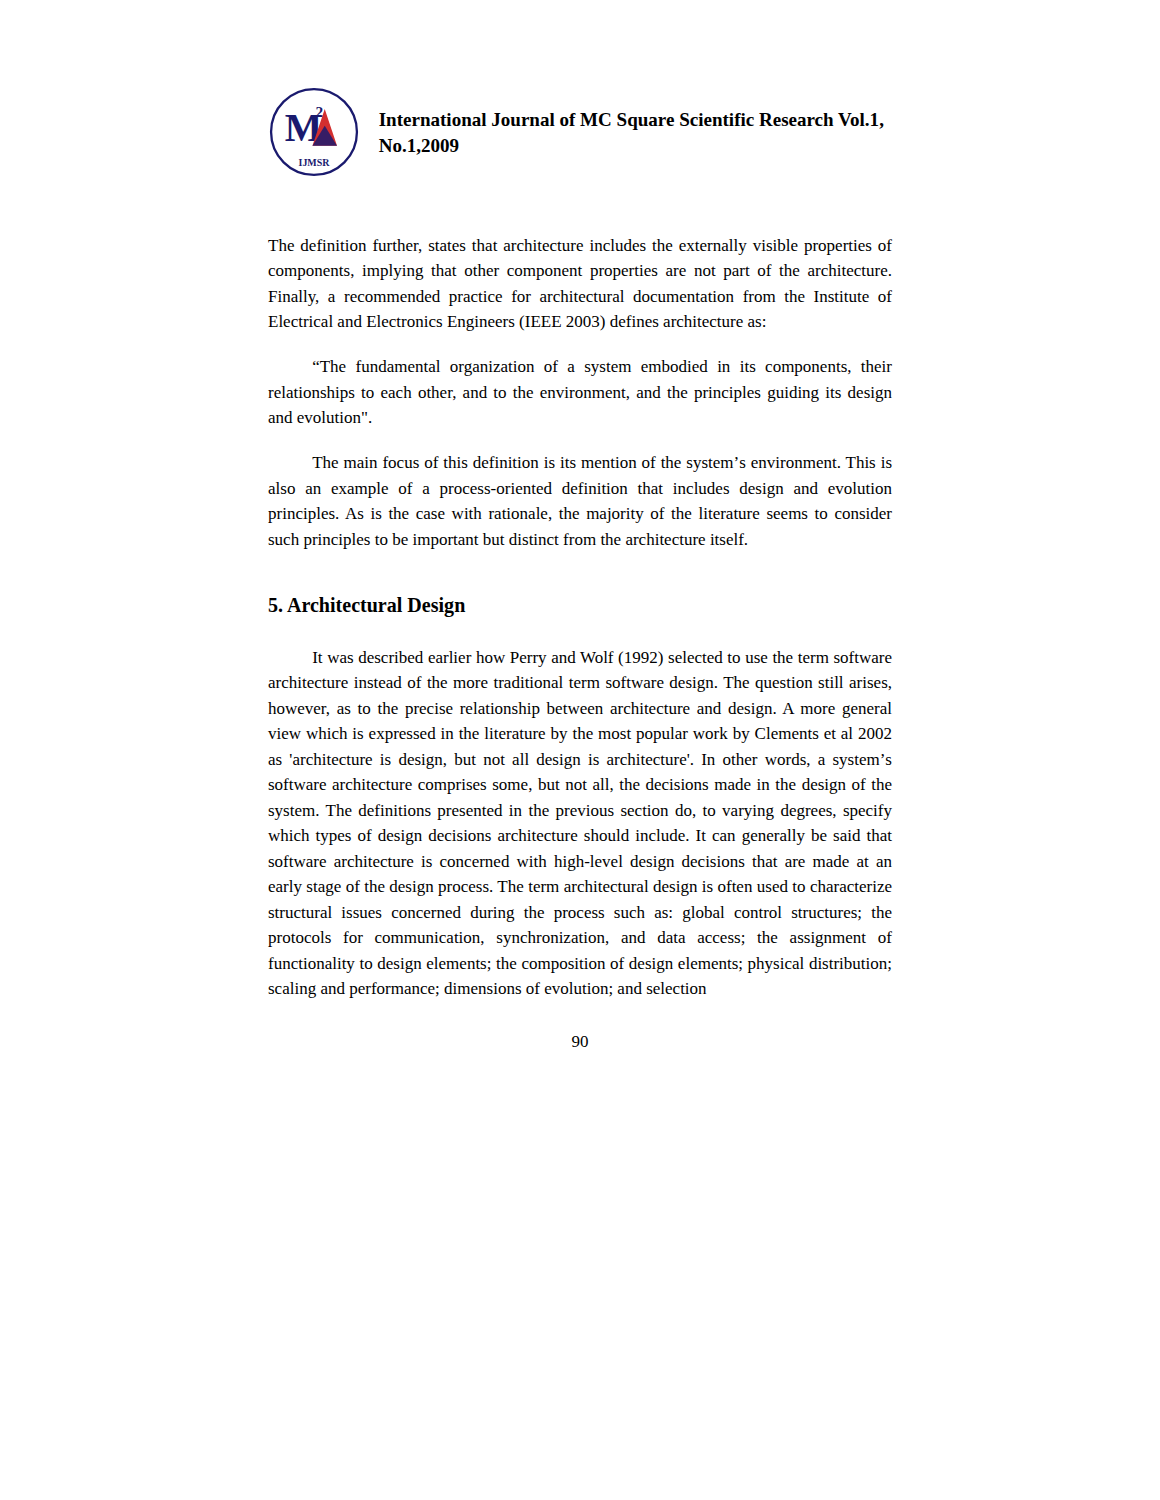M 2 IJMSR
International Journal of MC Square Scientific Research Vol.1, No.1,2009
The definition further, states that architecture includes the externally visible properties of components, implying that other component properties are not part of the architecture. Finally, a recommended practice for architectural documentation from the Institute of Electrical and Electronics Engineers (IEEE 2003) defines architecture as:
“The fundamental organization of a system embodied in its components, their relationships to each other, and to the environment, and the principles guiding its design and evolution".
The main focus of this definition is its mention of the systemʼs environment. This is also an example of a process-oriented definition that includes design and evolution principles. As is the case with rationale, the majority of the literature seems to consider such principles to be important but distinct from the architecture itself.
5. Architectural Design
It was described earlier how Perry and Wolf (1992) selected to use the term software architecture instead of the more traditional term software design. The question still arises, however, as to the precise relationship between architecture and design. A more general view which is expressed in the literature by the most popular work by Clements et al 2002 as 'architecture is design, but not all design is architecture'. In other words, a systemʼs software architecture comprises some, but not all, the decisions made in the design of the system. The definitions presented in the previous section do, to varying degrees, specify which types of design decisions architecture should include. It can generally be said that software architecture is concerned with high-level design decisions that are made at an early stage of the design process. The term architectural design is often used to characterize structural issues concerned during the process such as: global control structures; the protocols for communication, synchronization, and data access; the assignment of functionality to design elements; the composition of design elements; physical distribution; scaling and performance; dimensions of evolution; and selection
90